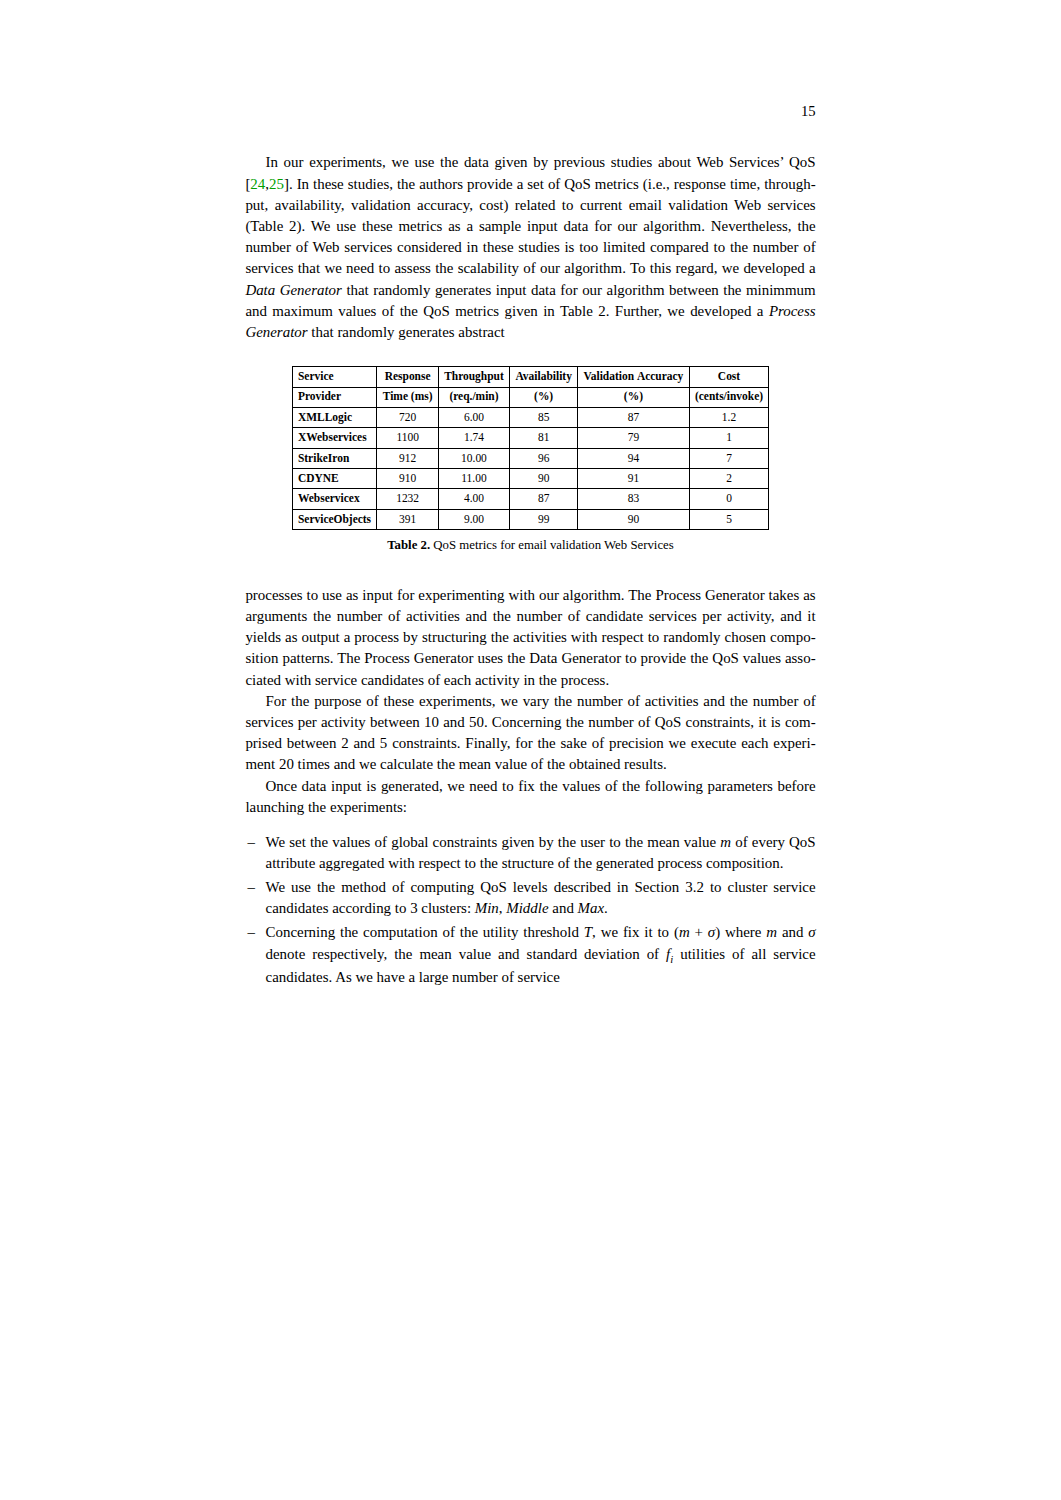15
In our experiments, we use the data given by previous studies about Web Services’ QoS [24,25]. In these studies, the authors provide a set of QoS metrics (i.e., response time, throughput, availability, validation accuracy, cost) related to current email validation Web services (Table 2). We use these metrics as a sample input data for our algorithm. Nevertheless, the number of Web services considered in these studies is too limited compared to the number of services that we need to assess the scalability of our algorithm. To this regard, we developed a Data Generator that randomly generates input data for our algorithm between the minimmum and maximum values of the QoS metrics given in Table 2. Further, we developed a Process Generator that randomly generates abstract
| Service | Response | Throughput | Availability | Validation Accuracy | Cost |
| --- | --- | --- | --- | --- | --- |
| Provider | Time (ms) | (req./min) | (%) | (%) | (cents/invoke) |
| XMLLogic | 720 | 6.00 | 85 | 87 | 1.2 |
| XWebservices | 1100 | 1.74 | 81 | 79 | 1 |
| StrikeIron | 912 | 10.00 | 96 | 94 | 7 |
| CDYNE | 910 | 11.00 | 90 | 91 | 2 |
| Webservicex | 1232 | 4.00 | 87 | 83 | 0 |
| ServiceObjects | 391 | 9.00 | 99 | 90 | 5 |
Table 2. QoS metrics for email validation Web Services
processes to use as input for experimenting with our algorithm. The Process Generator takes as arguments the number of activities and the number of candidate services per activity, and it yields as output a process by structuring the activities with respect to randomly chosen composition patterns. The Process Generator uses the Data Generator to provide the QoS values associated with service candidates of each activity in the process.
For the purpose of these experiments, we vary the number of activities and the number of services per activity between 10 and 50. Concerning the number of QoS constraints, it is comprised between 2 and 5 constraints. Finally, for the sake of precision we execute each experiment 20 times and we calculate the mean value of the obtained results.
Once data input is generated, we need to fix the values of the following parameters before launching the experiments:
We set the values of global constraints given by the user to the mean value m of every QoS attribute aggregated with respect to the structure of the generated process composition.
We use the method of computing QoS levels described in Section 3.2 to cluster service candidates according to 3 clusters: Min, Middle and Max.
Concerning the computation of the utility threshold T, we fix it to (m + σ) where m and σ denote respectively, the mean value and standard deviation of fi utilities of all service candidates. As we have a large number of service